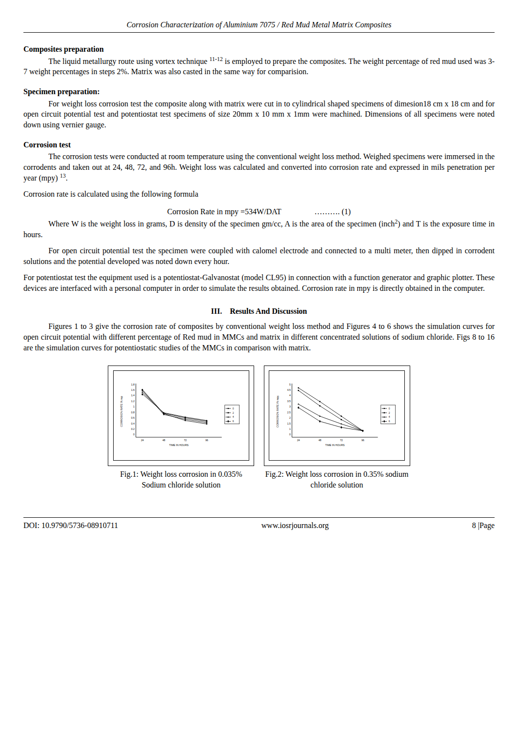Corrosion Characterization of Aluminium 7075 / Red Mud Metal Matrix Composites
Composites preparation
The liquid metallurgy route using vortex technique 11-12 is employed to prepare the composites. The weight percentage of red mud used was 3-7 weight percentages in steps 2%. Matrix was also casted in the same way for comparision.
Specimen preparation:
For weight loss corrosion test the composite along with matrix were cut in to cylindrical shaped specimens of dimesion18 cm x 18 cm and for open circuit potential test and potentiostat test specimens of size 20mm x 10 mm x 1mm were machined. Dimensions of all specimens were noted down using vernier gauge.
Corrosion test
The corrosion tests were conducted at room temperature using the conventional weight loss method. Weighed specimens were immersed in the corrodents and taken out at 24, 48, 72, and 96h. Weight loss was calculated and converted into corrosion rate and expressed in mils penetration per year (mpy) 13.
Corrosion rate is calculated using the following formula
Corrosion Rate in mpy =534W/DAT ………. (1)
Where W is the weight loss in grams, D is density of the specimen gm/cc, A is the area of the specimen (inch2) and T is the exposure time in hours.
For open circuit potential test the specimen were coupled with calomel electrode and connected to a multi meter, then dipped in corrodent solutions and the potential developed was noted down every hour.
For potentiostat test the equipment used is a potentiostat-Galvanostat (model CL95) in connection with a function generator and graphic plotter. These devices are interfaced with a personal computer in order to simulate the results obtained. Corrosion rate in mpy is directly obtained in the computer.
III. Results And Discussion
Figures 1 to 3 give the corrosion rate of composites by conventional weight loss method and Figures 4 to 6 shows the simulation curves for open circuit potential with different percentage of Red mud in MMCs and matrix in different concentrated solutions of sodium chloride. Figs 8 to 16 are the simulation curves for potentiostatic studies of the MMCs in comparison with matrix.
1.8 1.6 1.4 1.2 1 0.8 0.6 0.4 0.2 0 24 48 72 96 CORROSION RATE IN mp TIME IN HOURS 0 2 4 6
5 4.5 4 3.5 3 2.5 2 1.5 1 0 24 48 72 96 CORROSION RATE IN mpy TIME IN HOURS 0 2 4 6
Fig.1: Weight loss corrosion in 0.035% Sodium chloride solution
Fig.2: Weight loss corrosion in 0.35% sodium chloride solution
DOI: 10.9790/5736-08910711
www.iosrjournals.org
8 |Page